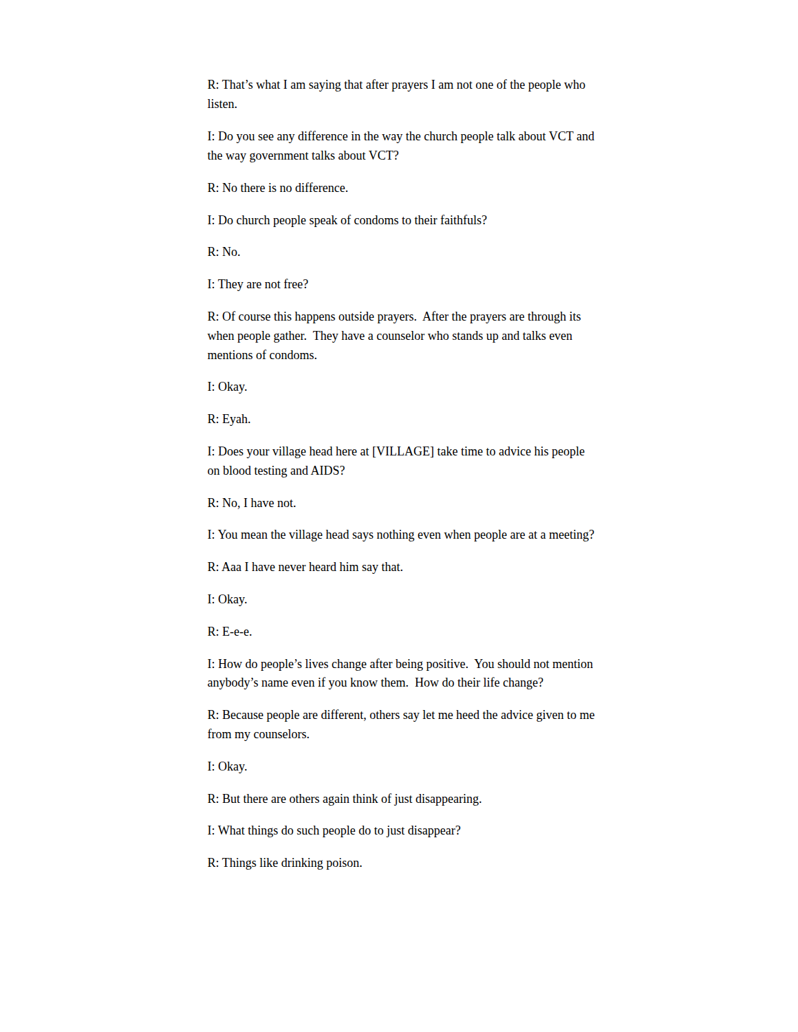R: That’s what I am saying that after prayers I am not one of the people who listen.
I: Do you see any difference in the way the church people talk about VCT and the way government talks about VCT?
R: No there is no difference.
I: Do church people speak of condoms to their faithfuls?
R: No.
I: They are not free?
R: Of course this happens outside prayers. After the prayers are through its when people gather. They have a counselor who stands up and talks even mentions of condoms.
I: Okay.
R: Eyah.
I: Does your village head here at [VILLAGE] take time to advice his people on blood testing and AIDS?
R: No, I have not.
I: You mean the village head says nothing even when people are at a meeting?
R: Aaa I have never heard him say that.
I: Okay.
R: E-e-e.
I: How do people’s lives change after being positive. You should not mention anybody’s name even if you know them. How do their life change?
R: Because people are different, others say let me heed the advice given to me from my counselors.
I: Okay.
R: But there are others again think of just disappearing.
I: What things do such people do to just disappear?
R: Things like drinking poison.